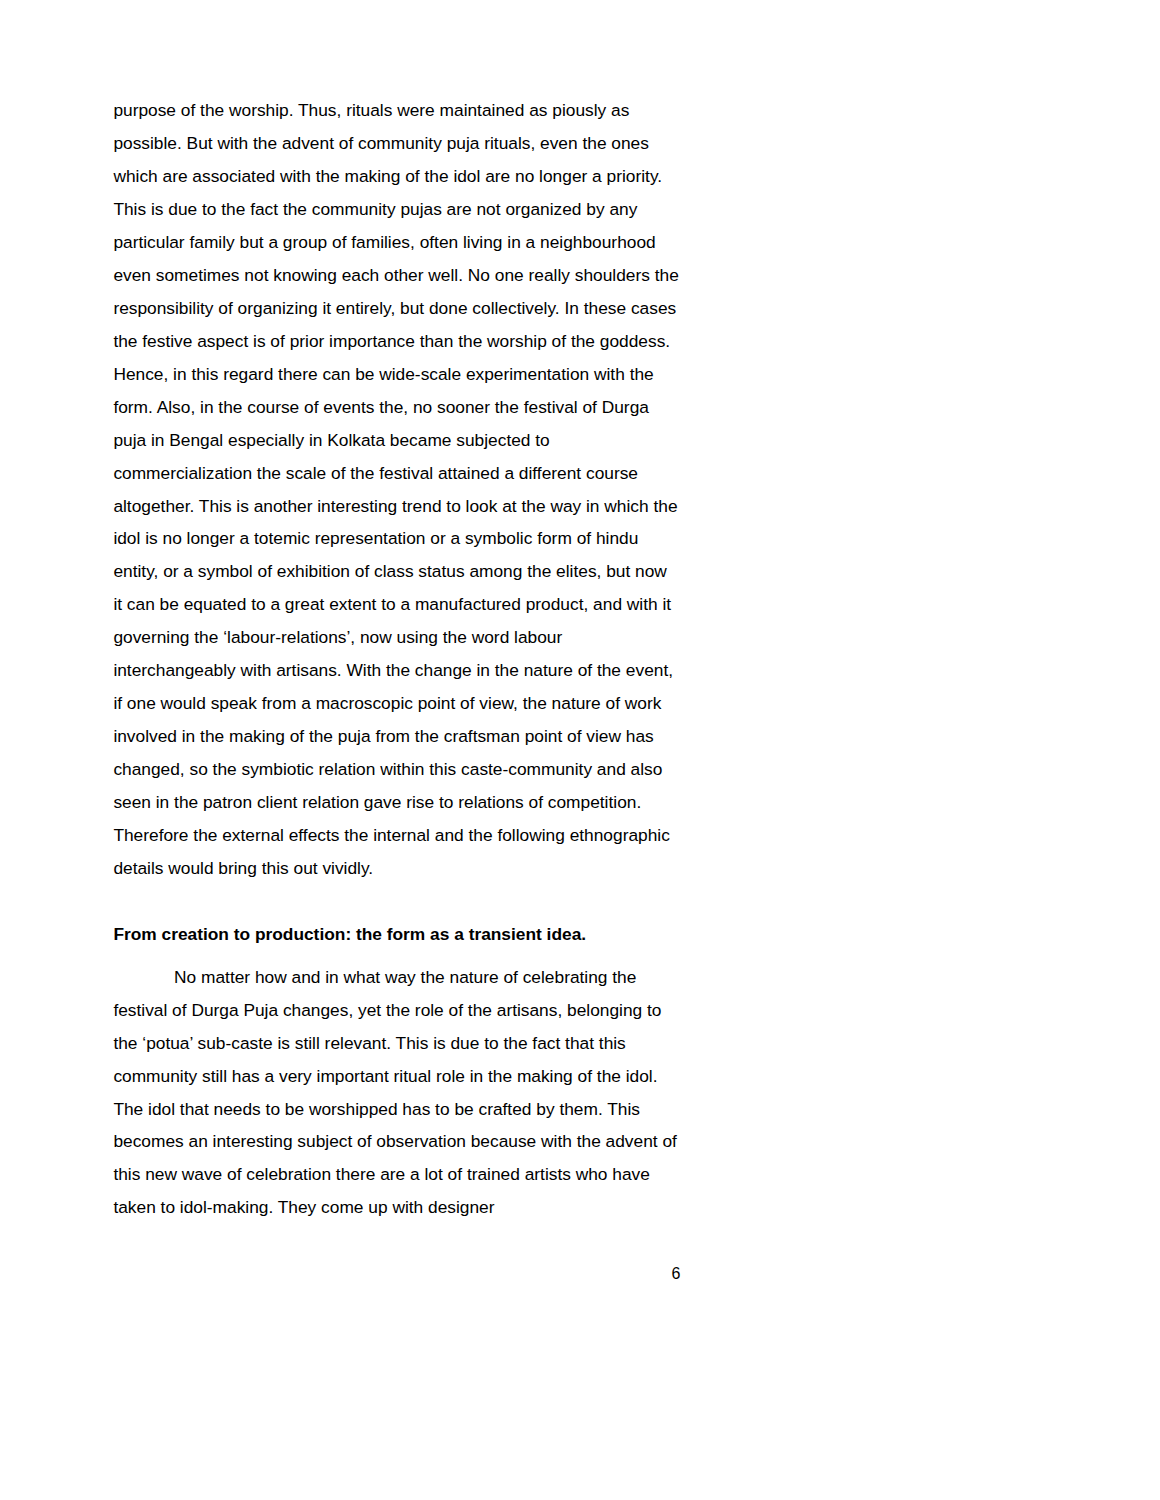purpose of the worship. Thus, rituals were maintained as piously as possible. But with the advent of community puja rituals, even the ones which are associated with the making of the idol are no longer a priority. This is due to the fact the community pujas are not organized by any particular family but a group of families, often living in a neighbourhood even sometimes not knowing each other well. No one really shoulders the responsibility of organizing it entirely, but done collectively. In these cases the festive aspect is of prior importance than the worship of the goddess. Hence, in this regard there can be wide-scale experimentation with the form. Also, in the course of events the, no sooner the festival of Durga puja in Bengal especially in Kolkata became subjected to commercialization the scale of the festival attained a different course altogether. This is another interesting trend to look at the way in which the idol is no longer a totemic representation or a symbolic form of hindu entity, or a symbol of exhibition of class status among the elites, but now it can be equated to a great extent to a manufactured product, and with it governing the ‘labour-relations’, now using the word labour interchangeably with artisans. With the change in the nature of the event, if one would speak from a macroscopic point of view, the nature of work involved in the making of the puja from the craftsman point of view has changed, so the symbiotic relation within this caste-community and also seen in the patron client relation gave rise to relations of competition. Therefore the external effects the internal and the following ethnographic details would bring this out vividly.
From creation to production: the form as a transient idea.
No matter how and in what way the nature of celebrating the festival of Durga Puja changes, yet the role of the artisans, belonging to the ‘potua’ sub-caste is still relevant. This is due to the fact that this community still has a very important ritual role in the making of the idol. The idol that needs to be worshipped has to be crafted by them. This becomes an interesting subject of observation because with the advent of this new wave of celebration there are a lot of trained artists who have taken to idol-making. They come up with designer
6